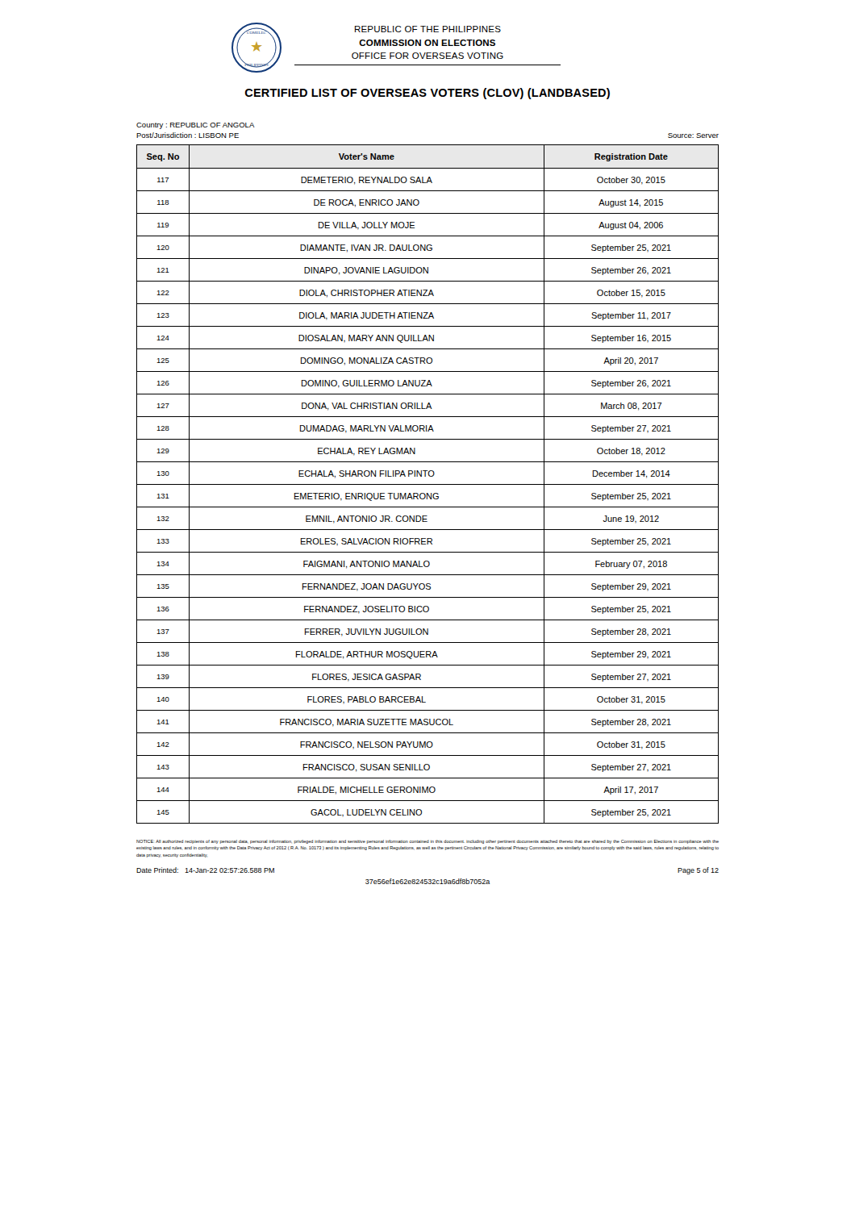REPUBLIC OF THE PHILIPPINES
COMMISSION ON ELECTIONS
OFFICE FOR OVERSEAS VOTING
CERTIFIED LIST OF OVERSEAS VOTERS (CLOV) (LANDBASED)
Country : REPUBLIC OF ANGOLA
Post/Jurisdiction : LISBON PE
Source: Server
| Seq. No | Voter's Name | Registration Date |
| --- | --- | --- |
| 117 | DEMETERIO, REYNALDO SALA | October 30, 2015 |
| 118 | DE ROCA, ENRICO JANO | August 14, 2015 |
| 119 | DE VILLA, JOLLY MOJE | August 04, 2006 |
| 120 | DIAMANTE, IVAN JR. DAULONG | September 25, 2021 |
| 121 | DINAPO, JOVANIE LAGUIDON | September 26, 2021 |
| 122 | DIOLA, CHRISTOPHER ATIENZA | October 15, 2015 |
| 123 | DIOLA, MARIA JUDETH ATIENZA | September 11, 2017 |
| 124 | DIOSALAN, MARY ANN QUILLAN | September 16, 2015 |
| 125 | DOMINGO, MONALIZA CASTRO | April 20, 2017 |
| 126 | DOMINO, GUILLERMO LANUZA | September 26, 2021 |
| 127 | DONA, VAL CHRISTIAN ORILLA | March 08, 2017 |
| 128 | DUMADAG, MARLYN VALMORIA | September 27, 2021 |
| 129 | ECHALA, REY LAGMAN | October 18, 2012 |
| 130 | ECHALA, SHARON FILIPA PINTO | December 14, 2014 |
| 131 | EMETERIO, ENRIQUE TUMARONG | September 25, 2021 |
| 132 | EMNIL, ANTONIO JR. CONDE | June 19, 2012 |
| 133 | EROLES, SALVACION RIOFRER | September 25, 2021 |
| 134 | FAIGMANI, ANTONIO MANALO | February 07, 2018 |
| 135 | FERNANDEZ, JOAN DAGUYOS | September 29, 2021 |
| 136 | FERNANDEZ, JOSELITO BICO | September 25, 2021 |
| 137 | FERRER, JUVILYN JUGUILON | September 28, 2021 |
| 138 | FLORALDE, ARTHUR MOSQUERA | September 29, 2021 |
| 139 | FLORES, JESICA GASPAR | September 27, 2021 |
| 140 | FLORES, PABLO BARCEBAL | October 31, 2015 |
| 141 | FRANCISCO, MARIA SUZETTE MASUCOL | September 28, 2021 |
| 142 | FRANCISCO, NELSON PAYUMO | October 31, 2015 |
| 143 | FRANCISCO, SUSAN SENILLO | September 27, 2021 |
| 144 | FRIALDE, MICHELLE GERONIMO | April 17, 2017 |
| 145 | GACOL, LUDELYN CELINO | September 25, 2021 |
NOTICE: All authorized recipients of any personal data, personal information, privileged information and sensitive personal information contained in this document. including other pertinent documents attached thereto that are shared by the Commission on Elections in compliance with the existing laws and rules, and in conformity with the Data Privacy Act of 2012 ( R.A. No. 10173 ) and its implementing Rules and Regulations, as well as the pertinent Circulars of the National Privacy Commission, are similarly bound to comply with the said laws, rules and regulations, relating to data privacy, security confidentiality,
Date Printed: 14-Jan-22 02:57:26.588 PM
Page 5 of 12
37e56ef1e62e824532c19a6df8b7052a